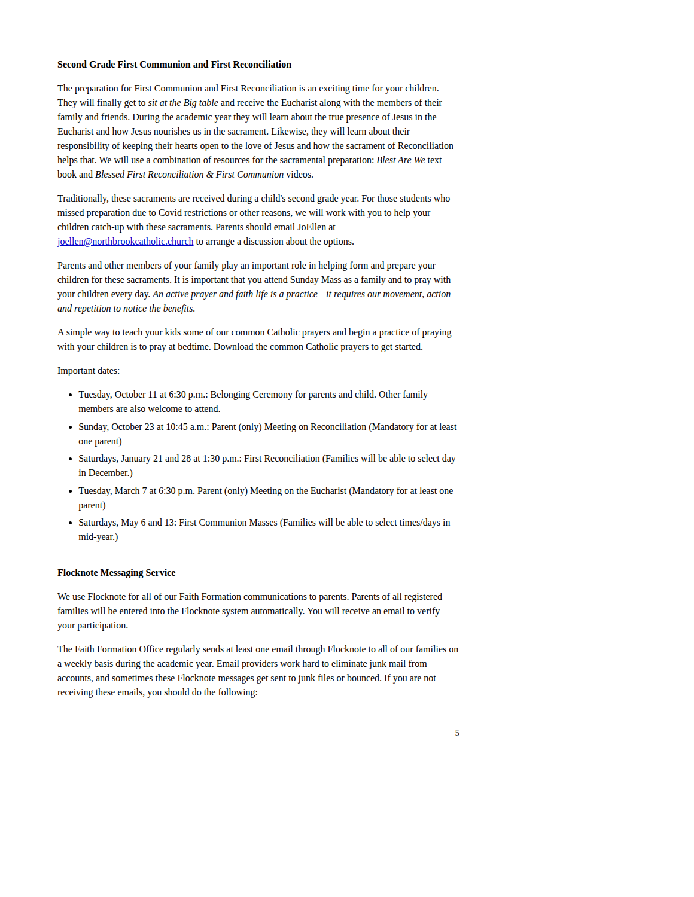Second Grade First Communion and First Reconciliation
The preparation for First Communion and First Reconciliation is an exciting time for your children. They will finally get to sit at the Big table and receive the Eucharist along with the members of their family and friends. During the academic year they will learn about the true presence of Jesus in the Eucharist and how Jesus nourishes us in the sacrament. Likewise, they will learn about their responsibility of keeping their hearts open to the love of Jesus and how the sacrament of Reconciliation helps that. We will use a combination of resources for the sacramental preparation: Blest Are We text book and Blessed First Reconciliation & First Communion videos.
Traditionally, these sacraments are received during a child's second grade year. For those students who missed preparation due to Covid restrictions or other reasons, we will work with you to help your children catch-up with these sacraments. Parents should email JoEllen at joellen@northbrookcatholic.church to arrange a discussion about the options.
Parents and other members of your family play an important role in helping form and prepare your children for these sacraments. It is important that you attend Sunday Mass as a family and to pray with your children every day. An active prayer and faith life is a practice—it requires our movement, action and repetition to notice the benefits.
A simple way to teach your kids some of our common Catholic prayers and begin a practice of praying with your children is to pray at bedtime. Download the common Catholic prayers to get started.
Important dates:
Tuesday, October 11 at 6:30 p.m.: Belonging Ceremony for parents and child. Other family members are also welcome to attend.
Sunday, October 23 at 10:45 a.m.: Parent (only) Meeting on Reconciliation (Mandatory for at least one parent)
Saturdays, January 21 and 28 at 1:30 p.m.: First Reconciliation (Families will be able to select day in December.)
Tuesday, March 7 at 6:30 p.m. Parent (only) Meeting on the Eucharist (Mandatory for at least one parent)
Saturdays, May 6 and 13: First Communion Masses (Families will be able to select times/days in mid-year.)
Flocknote Messaging Service
We use Flocknote for all of our Faith Formation communications to parents. Parents of all registered families will be entered into the Flocknote system automatically. You will receive an email to verify your participation.
The Faith Formation Office regularly sends at least one email through Flocknote to all of our families on a weekly basis during the academic year. Email providers work hard to eliminate junk mail from accounts, and sometimes these Flocknote messages get sent to junk files or bounced. If you are not receiving these emails, you should do the following:
5